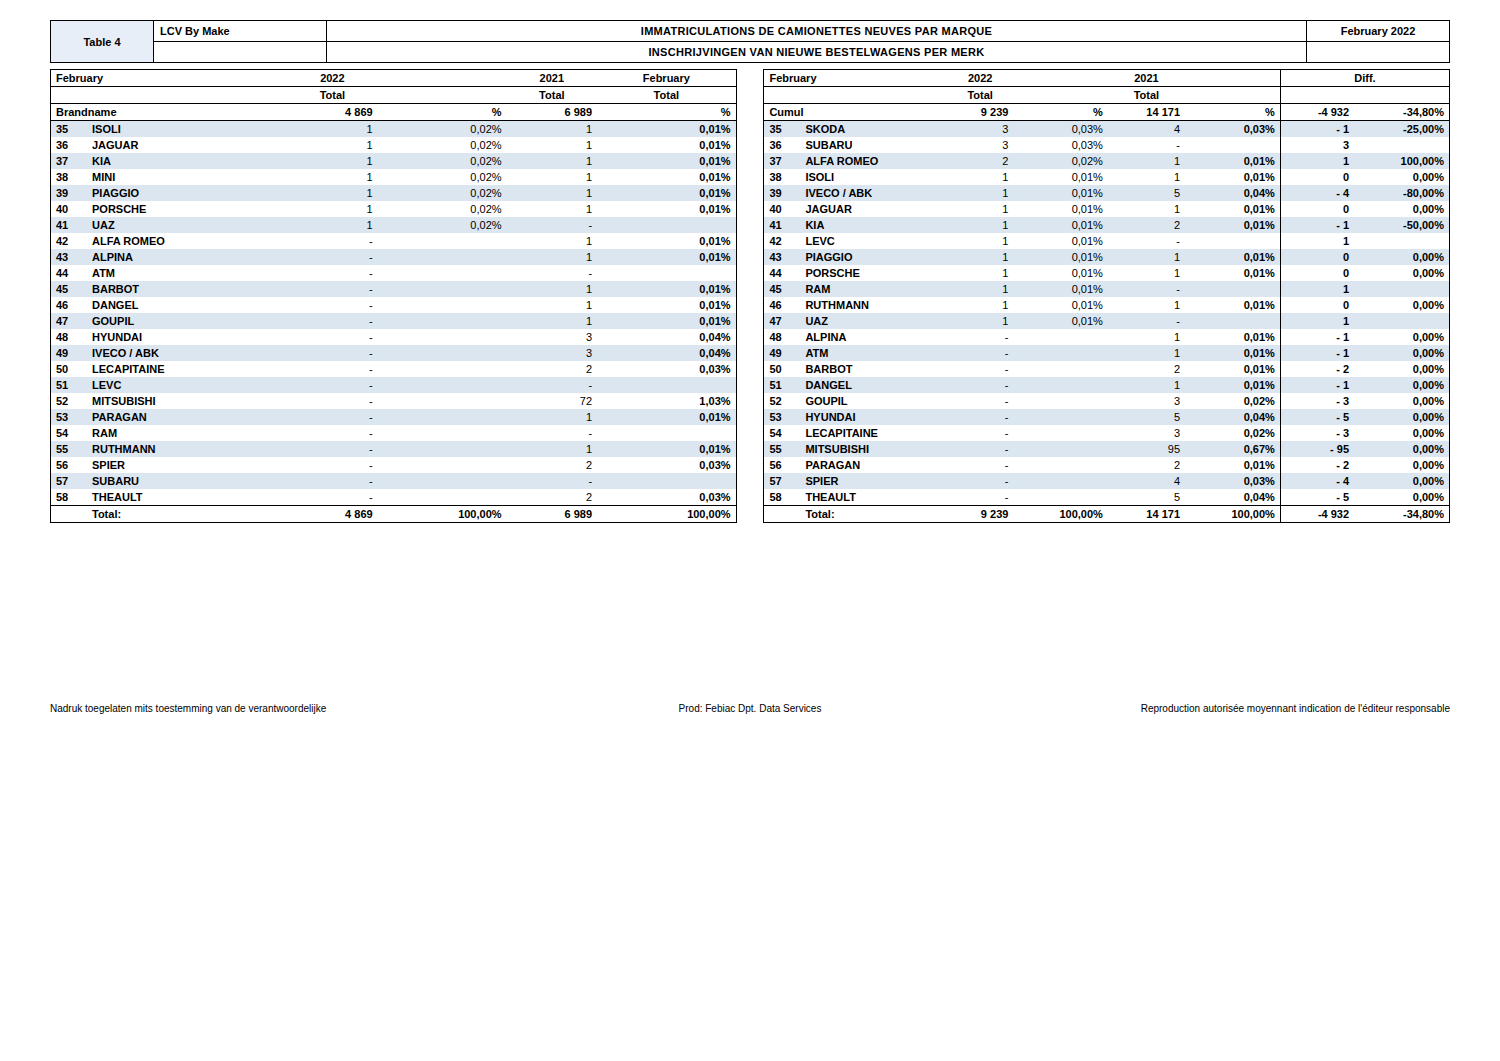| Table 4 | LCV By Make | IMMATRICULATIONS DE CAMIONETTES NEUVES PAR MARQUE | February 2022 |
| | INSCHRIJVINGEN VAN NIEUWE BESTELWAGENS PER MERK | |
| February | 2022 | | 2021 | February |
| --- | --- | --- | --- | --- |
| | Total | | Total | Total |
| Brandname | 4 869 | % | 6 989 | % |
| 35 | ISOLI | 1 | 0,02% | 1 | 0,01% |
| 36 | JAGUAR | 1 | 0,02% | 1 | 0,01% |
| 37 | KIA | 1 | 0,02% | 1 | 0,01% |
| 38 | MINI | 1 | 0,02% | 1 | 0,01% |
| 39 | PIAGGIO | 1 | 0,02% | 1 | 0,01% |
| 40 | PORSCHE | 1 | 0,02% | 1 | 0,01% |
| 41 | UAZ | 1 | 0,02% | - | |
| 42 | ALFA ROMEO | - | | 1 | 0,01% |
| 43 | ALPINA | - | | 1 | 0,01% |
| 44 | ATM | - | | - | |
| 45 | BARBOT | - | | 1 | 0,01% |
| 46 | DANGEL | - | | 1 | 0,01% |
| 47 | GOUPIL | - | | 1 | 0,01% |
| 48 | HYUNDAI | - | | 3 | 0,04% |
| 49 | IVECO / ABK | - | | 3 | 0,04% |
| 50 | LECAPITAINE | - | | 2 | 0,03% |
| 51 | LEVC | - | | - | |
| 52 | MITSUBISHI | - | | 72 | 1,03% |
| 53 | PARAGAN | - | | 1 | 0,01% |
| 54 | RAM | - | | - | |
| 55 | RUTHMANN | - | | 1 | 0,01% |
| 56 | SPIER | - | | 2 | 0,03% |
| 57 | SUBARU | - | | - | |
| 58 | THEAULT | - | | 2 | 0,03% |
| | Total: | 4 869 | 100,00% | 6 989 | 100,00% |
| February | 2022 | | 2021 | | Diff. |
| --- | --- | --- | --- | --- | --- |
| | Total | | Total | | | |
| Cumul | 9 239 | % | 14 171 | % | -4 932 | -34,80% |
| 35 | SKODA | 3 | 0,03% | 4 | 0,03% | - 1 | -25,00% |
| 36 | SUBARU | 3 | 0,03% | - | | 3 | |
| 37 | ALFA ROMEO | 2 | 0,02% | 1 | 0,01% | 1 | 100,00% |
| 38 | ISOLI | 1 | 0,01% | 1 | 0,01% | 0 | 0,00% |
| 39 | IVECO / ABK | 1 | 0,01% | 5 | 0,04% | - 4 | -80,00% |
| 40 | JAGUAR | 1 | 0,01% | 1 | 0,01% | 0 | 0,00% |
| 41 | KIA | 1 | 0,01% | 2 | 0,01% | - 1 | -50,00% |
| 42 | LEVC | 1 | 0,01% | - | | 1 | |
| 43 | PIAGGIO | 1 | 0,01% | 1 | 0,01% | 0 | 0,00% |
| 44 | PORSCHE | 1 | 0,01% | 1 | 0,01% | 0 | 0,00% |
| 45 | RAM | 1 | 0,01% | - | | 1 | |
| 46 | RUTHMANN | 1 | 0,01% | 1 | 0,01% | 0 | 0,00% |
| 47 | UAZ | 1 | 0,01% | - | | 1 | |
| 48 | ALPINA | - | | 1 | 0,01% | - 1 | 0,00% |
| 49 | ATM | - | | 1 | 0,01% | - 1 | 0,00% |
| 50 | BARBOT | - | | 2 | 0,01% | - 2 | 0,00% |
| 51 | DANGEL | - | | 1 | 0,01% | - 1 | 0,00% |
| 52 | GOUPIL | - | | 3 | 0,02% | - 3 | 0,00% |
| 53 | HYUNDAI | - | | 5 | 0,04% | - 5 | 0,00% |
| 54 | LECAPITAINE | - | | 3 | 0,02% | - 3 | 0,00% |
| 55 | MITSUBISHI | - | | 95 | 0,67% | - 95 | 0,00% |
| 56 | PARAGAN | - | | 2 | 0,01% | - 2 | 0,00% |
| 57 | SPIER | - | | 4 | 0,03% | - 4 | 0,00% |
| 58 | THEAULT | - | | 5 | 0,04% | - 5 | 0,00% |
| | Total: | 9 239 | 100,00% | 14 171 | 100,00% | -4 932 | -34,80% |
Nadruk toegelaten mits toestemming van de verantwoordelijke
Prod: Febiac Dpt. Data Services
Reproduction autorisée moyennant indication de l'éditeur responsable